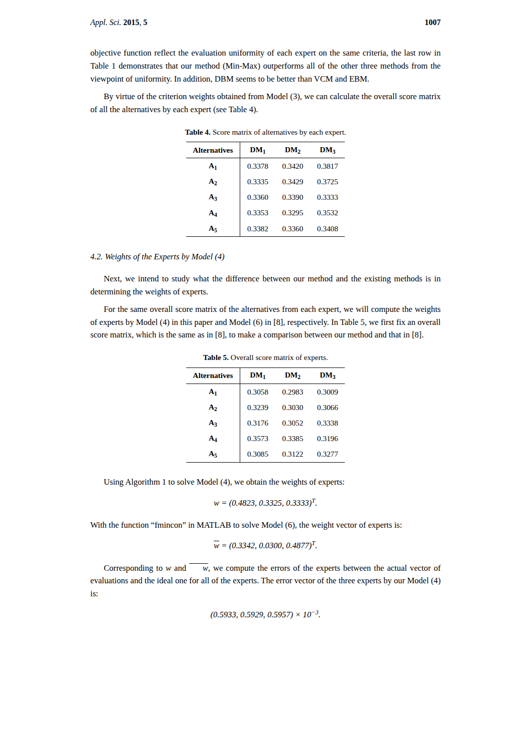Appl. Sci. 2015, 5
1007
objective function reflect the evaluation uniformity of each expert on the same criteria, the last row in Table 1 demonstrates that our method (Min-Max) outperforms all of the other three methods from the viewpoint of uniformity. In addition, DBM seems to be better than VCM and EBM.
By virtue of the criterion weights obtained from Model (3), we can calculate the overall score matrix of all the alternatives by each expert (see Table 4).
Table 4. Score matrix of alternatives by each expert.
| Alternatives | DM 1 | DM 2 | DM 3 |
| --- | --- | --- | --- |
| A 1 | 0.3378 | 0.3420 | 0.3817 |
| A 2 | 0.3335 | 0.3429 | 0.3725 |
| A 3 | 0.3360 | 0.3390 | 0.3333 |
| A 4 | 0.3353 | 0.3295 | 0.3532 |
| A 5 | 0.3382 | 0.3360 | 0.3408 |
4.2. Weights of the Experts by Model (4)
Next, we intend to study what the difference between our method and the existing methods is in determining the weights of experts.
For the same overall score matrix of the alternatives from each expert, we will compute the weights of experts by Model (4) in this paper and Model (6) in [8], respectively. In Table 5, we first fix an overall score matrix, which is the same as in [8], to make a comparison between our method and that in [8].
Table 5. Overall score matrix of experts.
| Alternatives | DM 1 | DM 2 | DM 3 |
| --- | --- | --- | --- |
| A 1 | 0.3058 | 0.2983 | 0.3009 |
| A 2 | 0.3239 | 0.3030 | 0.3066 |
| A 3 | 0.3176 | 0.3052 | 0.3338 |
| A 4 | 0.3573 | 0.3385 | 0.3196 |
| A 5 | 0.3085 | 0.3122 | 0.3277 |
Using Algorithm 1 to solve Model (4), we obtain the weights of experts:
w = (0.4823, 0.3325, 0.3333)T.
With the function “fmincon” in MATLAB to solve Model (6), the weight vector of experts is:
w = (0.3342, 0.0300, 0.4877)T.
Corresponding to w and w, we compute the errors of the experts between the actual vector of evaluations and the ideal one for all of the experts. The error vector of the three experts by our Model (4) is:
(0.5933, 0.5929, 0.5957) × 10−3.